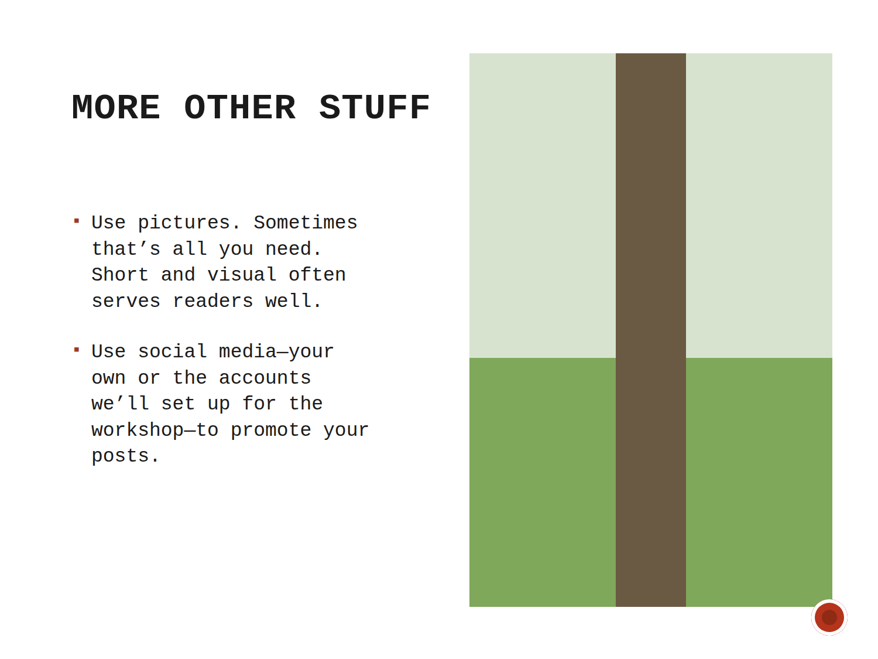More Other Stuff
Use pictures. Sometimes that’s all you need. Short and visual often serves readers well.
Use social media—your own or the accounts we’ll set up for the workshop—to promote your posts.